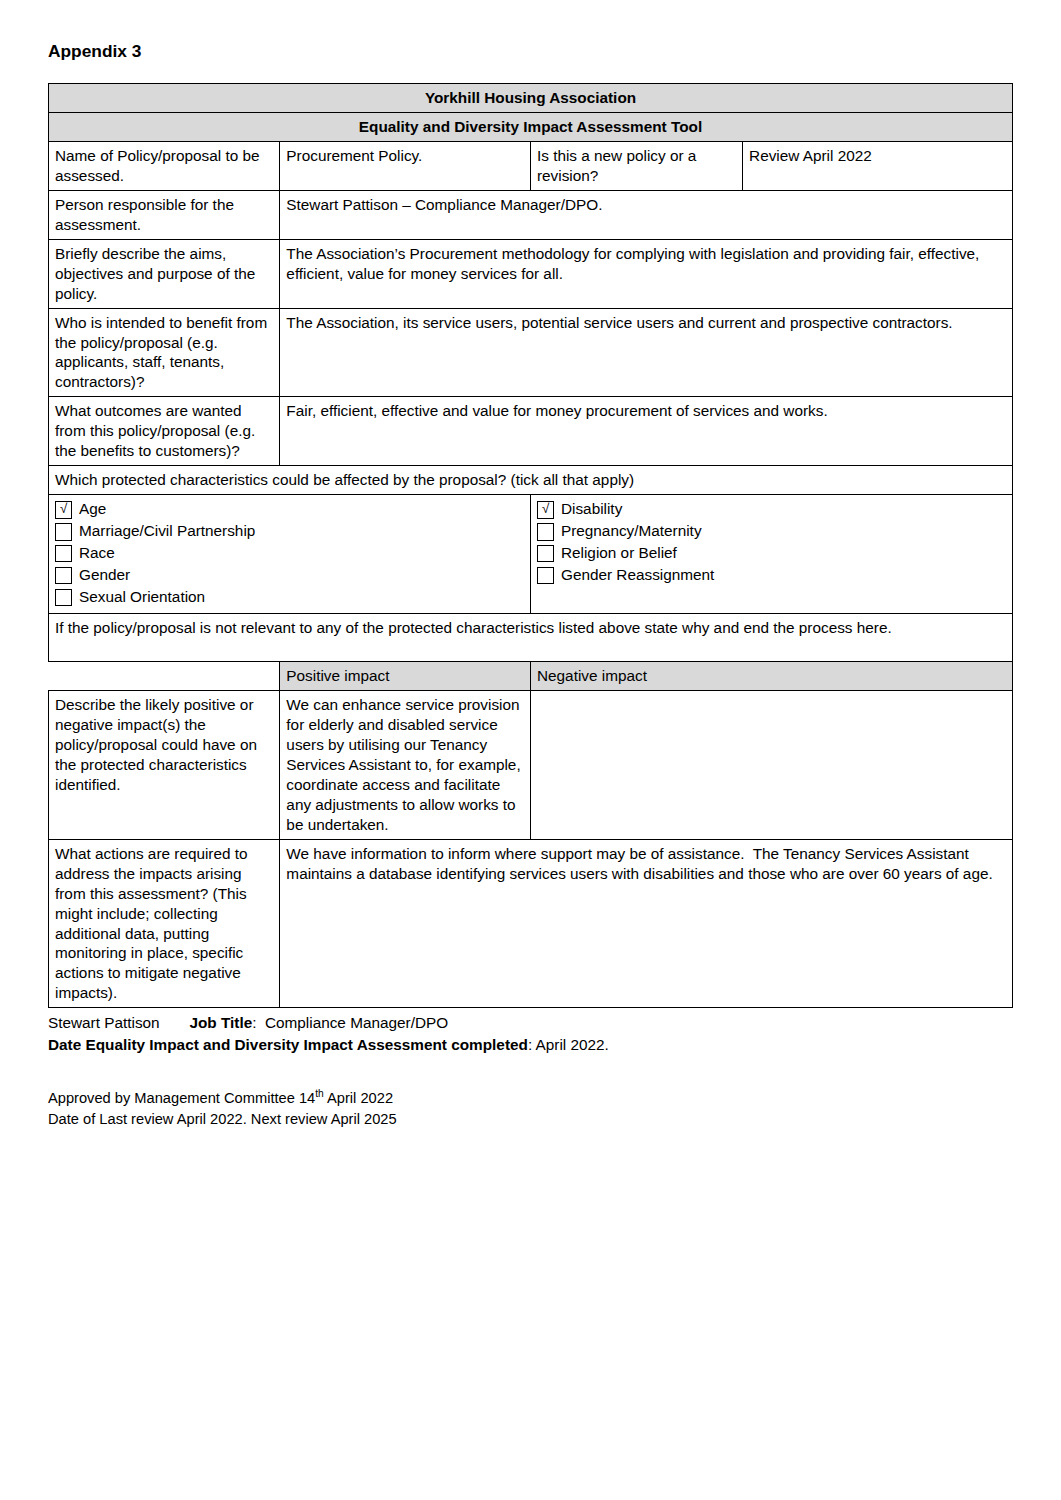Appendix 3
| Yorkhill Housing Association |
| Equality and Diversity Impact Assessment Tool |
| Name of Policy/proposal to be assessed. | Procurement Policy. | Is this a new policy or a revision? | Review April 2022 |
| Person responsible for the assessment. | Stewart Pattison – Compliance Manager/DPO. |
| Briefly describe the aims, objectives and purpose of the policy. | The Association’s Procurement methodology for complying with legislation and providing fair, effective, efficient, value for money services for all. |
| Who is intended to benefit from the policy/proposal (e.g. applicants, staff, tenants, contractors)? | The Association, its service users, potential service users and current and prospective contractors. |
| What outcomes are wanted from this policy/proposal (e.g. the benefits to customers)? | Fair, efficient, effective and value for money procurement of services and works. |
| Which protected characteristics could be affected by the proposal? (tick all that apply) |
| √ Age Marriage/Civil Partnership Race Gender Sexual Orientation | √ Disability Pregnancy/Maternity Religion or Belief Gender Reassignment |
| If the policy/proposal is not relevant to any of the protected characteristics listed above state why and end the process here. |
| | Positive impact | Negative impact |
| Describe the likely positive or negative impact(s) the policy/proposal could have on the protected characteristics identified. | We can enhance service provision for elderly and disabled service users by utilising our Tenancy Services Assistant to, for example, coordinate access and facilitate any adjustments to allow works to be undertaken. | |
| What actions are required to address the impacts arising from this assessment? (This might include; collecting additional data, putting monitoring in place, specific actions to mitigate negative impacts). | We have information to inform where support may be of assistance. The Tenancy Services Assistant maintains a database identifying services users with disabilities and those who are over 60 years of age. |
Stewart Pattison Job Title: Compliance Manager/DPO
Date Equality Impact and Diversity Impact Assessment completed: April 2022.
Approved by Management Committee 14th April 2022
Date of Last review April 2022. Next review April 2025